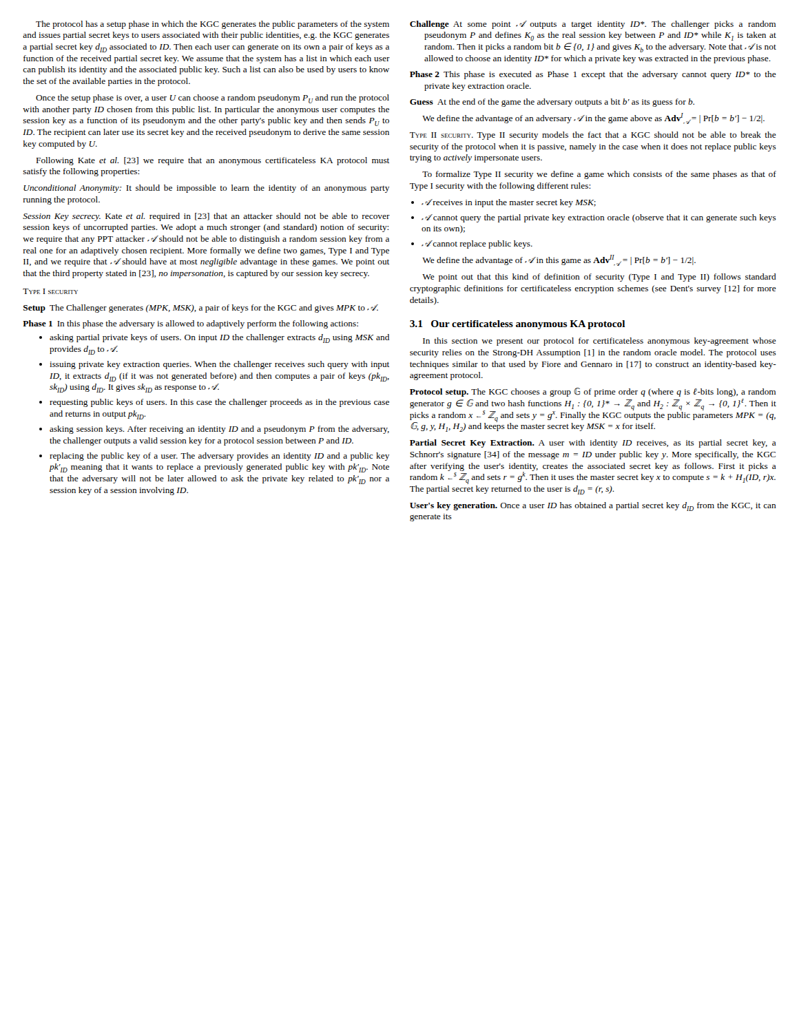The protocol has a setup phase in which the KGC generates the public parameters of the system and issues partial secret keys to users associated with their public identities, e.g. the KGC generates a partial secret key dID associated to ID. Then each user can generate on its own a pair of keys as a function of the received partial secret key. We assume that the system has a list in which each user can publish its identity and the associated public key. Such a list can also be used by users to know the set of the available parties in the protocol.
Once the setup phase is over, a user U can choose a random pseudonym PU and run the protocol with another party ID chosen from this public list. In particular the anonymous user computes the session key as a function of its pseudonym and the other party's public key and then sends PU to ID. The recipient can later use its secret key and the received pseudonym to derive the same session key computed by U.
Following Kate et al. [23] we require that an anonymous certificateless KA protocol must satisfy the following properties:
Unconditional Anonymity: It should be impossible to learn the identity of an anonymous party running the protocol.
Session Key secrecy. Kate et al. required in [23] that an attacker should not be able to recover session keys of uncorrupted parties. We adopt a much stronger (and standard) notion of security: we require that any PPT attacker 𝒜 should not be able to distinguish a random session key from a real one for an adaptively chosen recipient. More formally we define two games, Type I and Type II, and we require that 𝒜 should have at most negligible advantage in these games. We point out that the third property stated in [23], no impersonation, is captured by our session key secrecy.
Type I security
Setup
The Challenger generates (MPK, MSK), a pair of keys for the KGC and gives MPK to 𝒜.
Phase 1
In this phase the adversary is allowed to adaptively perform the following actions:
asking partial private keys of users. On input ID the challenger extracts dID using MSK and provides dID to 𝒜.
issuing private key extraction queries. When the challenger receives such query with input ID, it extracts dID (if it was not generated before) and then computes a pair of keys (pkID, skID) using dID. It gives skID as response to 𝒜.
requesting public keys of users. In this case the challenger proceeds as in the previous case and returns in output pkID.
asking session keys. After receiving an identity ID and a pseudonym P from the adversary, the challenger outputs a valid session key for a protocol session between P and ID.
replacing the public key of a user. The adversary provides an identity ID and a public key pk′ID meaning that it wants to replace a previously generated public key with pk′ID. Note that the adversary will not be later allowed to ask the private key related to pk′ID nor a session key of a session involving ID.
Challenge
At some point 𝒜 outputs a target identity ID*. The challenger picks a random pseudonym P and defines K0 as the real session key between P and ID* while K1 is taken at random. Then it picks a random bit b ∈ {0, 1} and gives Kb to the adversary. Note that 𝒜 is not allowed to choose an identity ID* for which a private key was extracted in the previous phase.
Phase 2
This phase is executed as Phase 1 except that the adversary cannot query ID* to the private key extraction oracle.
Guess
At the end of the game the adversary outputs a bit b′ as its guess for b.
We define the advantage of an adversary 𝒜 in the game above as Adv I𝒜 = | Pr[b = b′] − 1/2|.
Type II security. Type II security models the fact that a KGC should not be able to break the security of the protocol when it is passive, namely in the case when it does not replace public keys trying to actively impersonate users.
To formalize Type II security we define a game which consists of the same phases as that of Type I security with the following different rules:
𝒜 receives in input the master secret key MSK;
𝒜 cannot query the partial private key extraction oracle (observe that it can generate such keys on its own);
𝒜 cannot replace public keys.
We define the advantage of 𝒜 in this game as Adv II𝒜 = | Pr[b = b′] − 1/2|.
We point out that this kind of definition of security (Type I and Type II) follows standard cryptographic definitions for certificateless encryption schemes (see Dent's survey [12] for more details).
3.1 Our certificateless anonymous KA protocol
In this section we present our protocol for certificateless anonymous key-agreement whose security relies on the Strong-DH Assumption [1] in the random oracle model. The protocol uses techniques similar to that used by Fiore and Gennaro in [17] to construct an identity-based key-agreement protocol.
Protocol setup. The KGC chooses a group 𝔾 of prime order q (where q is ℓ-bits long), a random generator g ∈ 𝔾 and two hash functions H1 : {0, 1}* → ℤq and H2 : ℤq × ℤq → {0, 1}ℓ. Then it picks a random x ←$ ℤq and sets y = gx. Finally the KGC outputs the public parameters MPK = (q, 𝔾, g, y, H1, H2) and keeps the master secret key MSK = x for itself.
Partial Secret Key Extraction. A user with identity ID receives, as its partial secret key, a Schnorr's signature [34] of the message m = ID under public key y. More specifically, the KGC after verifying the user's identity, creates the associated secret key as follows. First it picks a random k ←$ ℤq and sets r = gk. Then it uses the master secret key x to compute s = k + H1(ID, r)x. The partial secret key returned to the user is dID = (r, s).
User's key generation. Once a user ID has obtained a partial secret key dID from the KGC, it can generate its